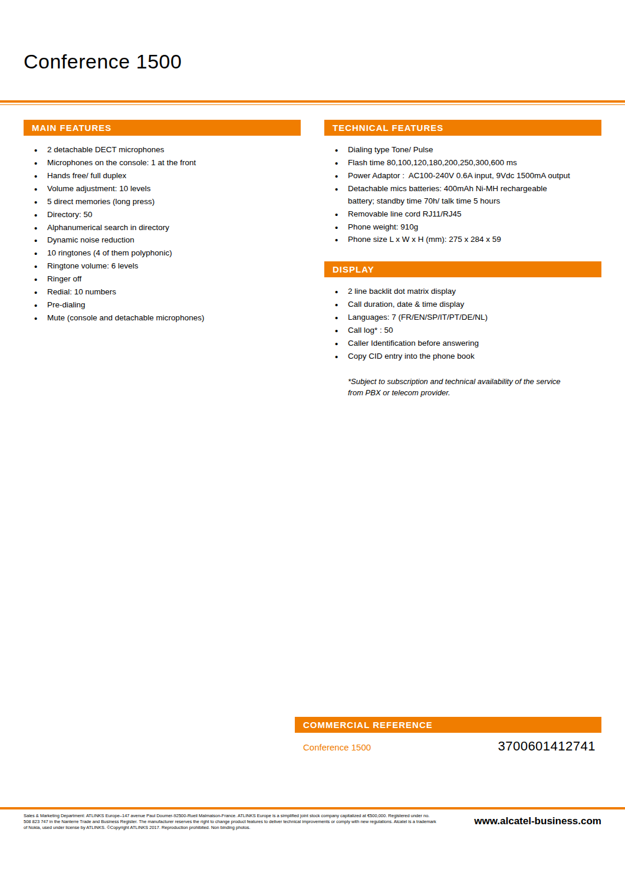Conference 1500
MAIN FEATURES
2 detachable DECT microphones
Microphones on the console: 1 at the front
Hands free/ full duplex
Volume adjustment: 10 levels
5 direct memories (long press)
Directory: 50
Alphanumerical search in directory
Dynamic noise reduction
10 ringtones (4 of them polyphonic)
Ringtone volume: 6 levels
Ringer off
Redial: 10 numbers
Pre-dialing
Mute (console and detachable microphones)
TECHNICAL FEATURES
Dialing type Tone/ Pulse
Flash time 80,100,120,180,200,250,300,600 ms
Power Adaptor : AC100-240V 0.6A input, 9Vdc 1500mA output
Detachable mics batteries: 400mAh Ni-MH rechargeable battery; standby time 70h/ talk time 5 hours
Removable line cord RJ11/RJ45
Phone weight: 910g
Phone size L x W x H (mm): 275 x 284 x 59
DISPLAY
2 line backlit dot matrix display
Call duration, date & time display
Languages: 7 (FR/EN/SP/IT/PT/DE/NL)
Call log* : 50
Caller Identification before answering
Copy CID entry into the phone book
*Subject to subscription and technical availability of the service
from PBX or telecom provider.
COMMERCIAL REFERENCE
Conference 1500 3700601412741
Sales & Marketing Department: ATLINKS Europe–147 avenue Paul Doumer-92500-Rueil Malmaison-France. ATLINKS Europe is a simplified joint stock company capitalized at €500,000. Registered under no. 508 823 747 in the Nanterre Trade and Business Register. The manufacturer reserves the right to change product features to deliver technical improvements or comply with new regulations. Alcatel is a trademark of Nokia, used under license by ATLINKS. ©Copyright ATLINKS 2017. Reproduction prohibited. Non binding photos.
www.alcatel-business.com